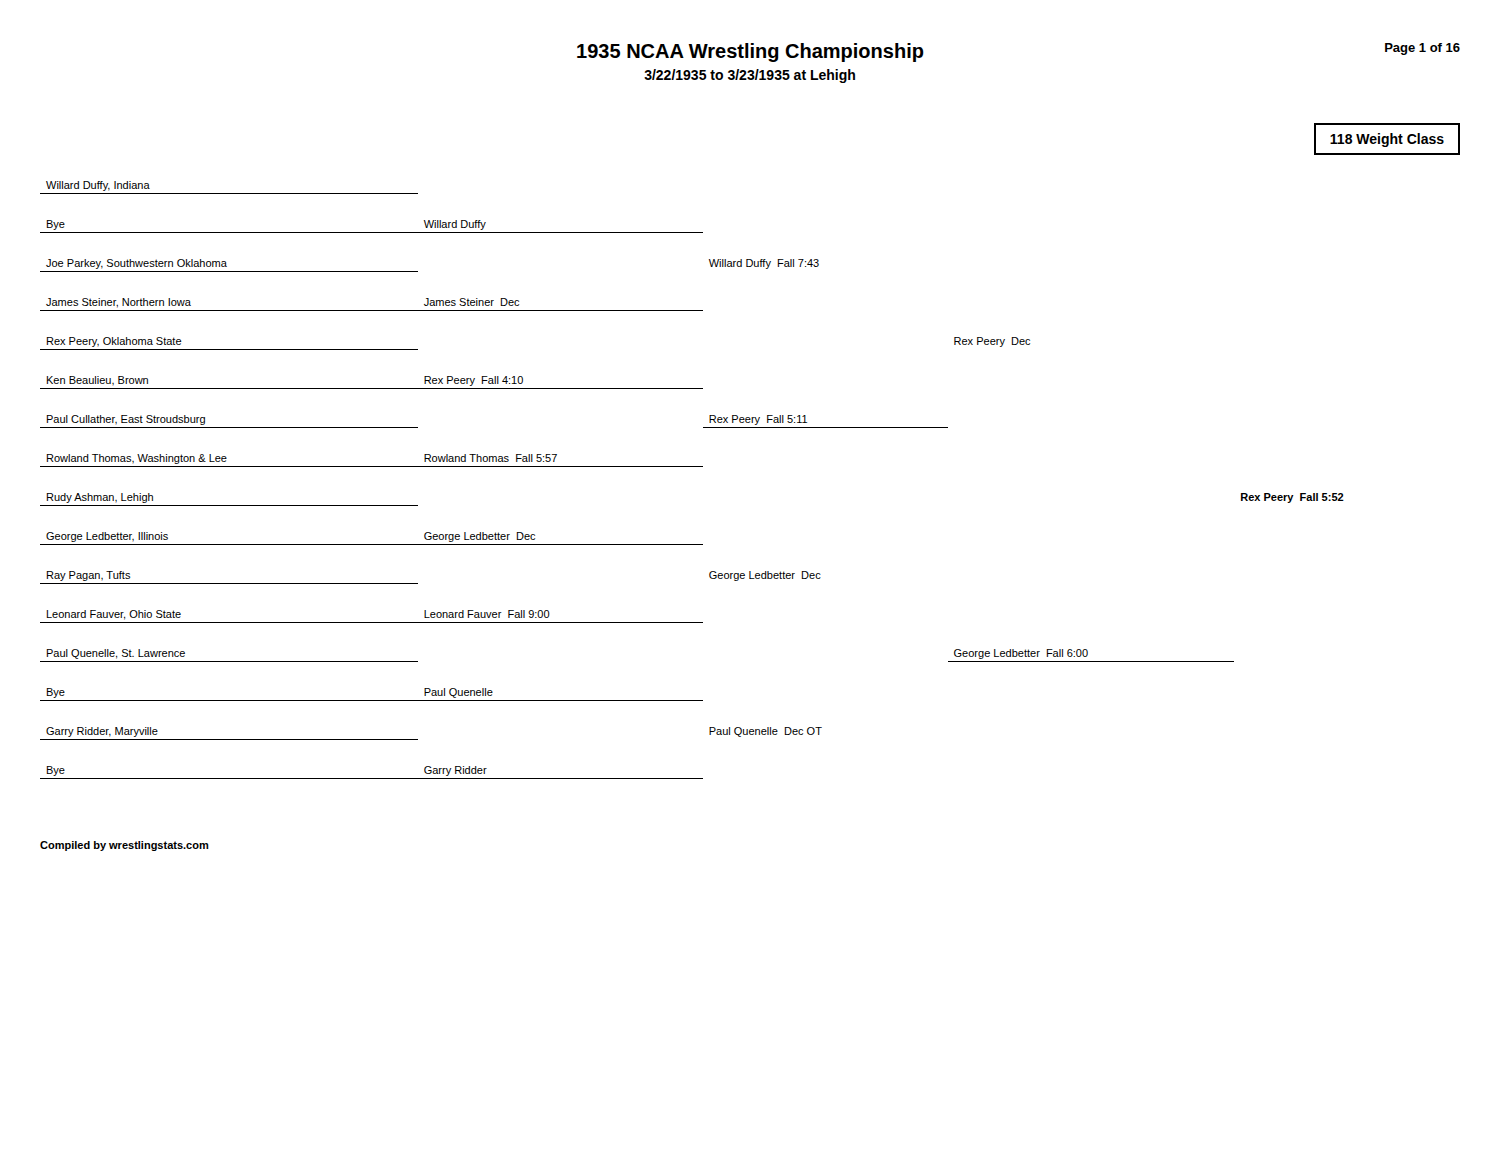Page 1 of 16
1935 NCAA Wrestling Championship
3/22/1935 to 3/23/1935 at Lehigh
118 Weight Class
| Willard Duffy, Indiana | | | | |
| Bye | Willard Duffy | | | |
| Joe Parkey, Southwestern Oklahoma | | Willard Duffy Fall 7:43 | | |
| James Steiner, Northern Iowa | James Steiner Dec | | | |
| Rex Peery, Oklahoma State | | | Rex Peery Dec | |
| Ken Beaulieu, Brown | Rex Peery Fall 4:10 | | | |
| Paul Cullather, East Stroudsburg | | Rex Peery Fall 5:11 | | |
| Rowland Thomas, Washington & Lee | Rowland Thomas Fall 5:57 | | | |
| Rudy Ashman, Lehigh | | | | Rex Peery Fall 5:52 |
| George Ledbetter, Illinois | George Ledbetter Dec | | | |
| Ray Pagan, Tufts | | George Ledbetter Dec | | |
| Leonard Fauver, Ohio State | Leonard Fauver Fall 9:00 | | | |
| Paul Quenelle, St. Lawrence | | | George Ledbetter Fall 6:00 | |
| Bye | Paul Quenelle | | | |
| Garry Ridder, Maryville | | Paul Quenelle Dec OT | | |
| Bye | Garry Ridder | | | |
Compiled by wrestlingstats.com